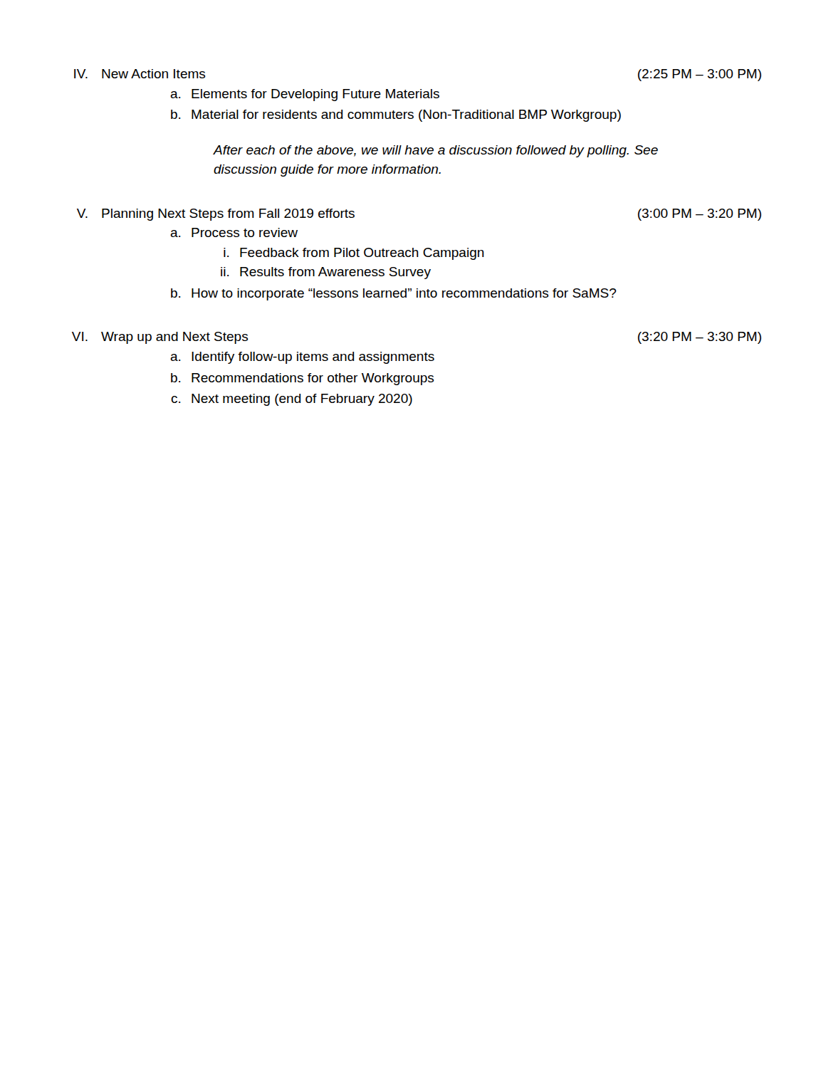IV. New Action Items (2:25 PM – 3:00 PM)
Elements for Developing Future Materials
Material for residents and commuters (Non-Traditional BMP Workgroup)
After each of the above, we will have a discussion followed by polling. See discussion guide for more information.
V. Planning Next Steps from Fall 2019 efforts (3:00 PM – 3:20 PM)
Process to review
Feedback from Pilot Outreach Campaign
Results from Awareness Survey
How to incorporate “lessons learned” into recommendations for SaMS?
VI. Wrap up and Next Steps (3:20 PM – 3:30 PM)
Identify follow-up items and assignments
Recommendations for other Workgroups
Next meeting (end of February 2020)